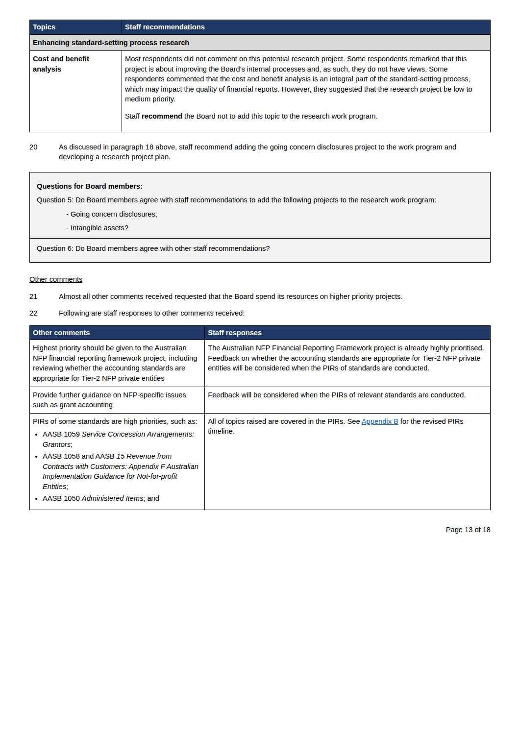| Topics | Staff recommendations |
| --- | --- |
| Enhancing standard-setting process research |
| Cost and benefit analysis | Most respondents did not comment on this potential research project. Some respondents remarked that this project is about improving the Board's internal processes and, as such, they do not have views. Some respondents commented that the cost and benefit analysis is an integral part of the standard-setting process, which may impact the quality of financial reports. However, they suggested that the research project be low to medium priority. Staff recommend the Board not to add this topic to the research work program. |
20
As discussed in paragraph 18 above, staff recommend adding the going concern disclosures project to the work program and developing a research project plan.
Questions for Board members:
Question 5: Do Board members agree with staff recommendations to add the following projects to the research work program:
- Going concern disclosures;
- Intangible assets?
Question 6: Do Board members agree with other staff recommendations?
Other comments
21
Almost all other comments received requested that the Board spend its resources on higher priority projects.
22
Following are staff responses to other comments received:
| Other comments | Staff responses |
| --- | --- |
| Highest priority should be given to the Australian NFP financial reporting framework project, including reviewing whether the accounting standards are appropriate for Tier-2 NFP private entities | The Australian NFP Financial Reporting Framework project is already highly prioritised. Feedback on whether the accounting standards are appropriate for Tier-2 NFP private entities will be considered when the PIRs of standards are conducted. |
| Provide further guidance on NFP-specific issues such as grant accounting | Feedback will be considered when the PIRs of relevant standards are conducted. |
| PIRs of some standards are high priorities, such as: AASB 1059 Service Concession Arrangements: Grantors ; AASB 1058 and AASB 15 Revenue from Contracts with Customers: Appendix F Australian Implementation Guidance for Not-for-profit Entities ; AASB 1050 Administered Items ; and | All of topics raised are covered in the PIRs. See Appendix B for the revised PIRs timeline. |
Page 13 of 18